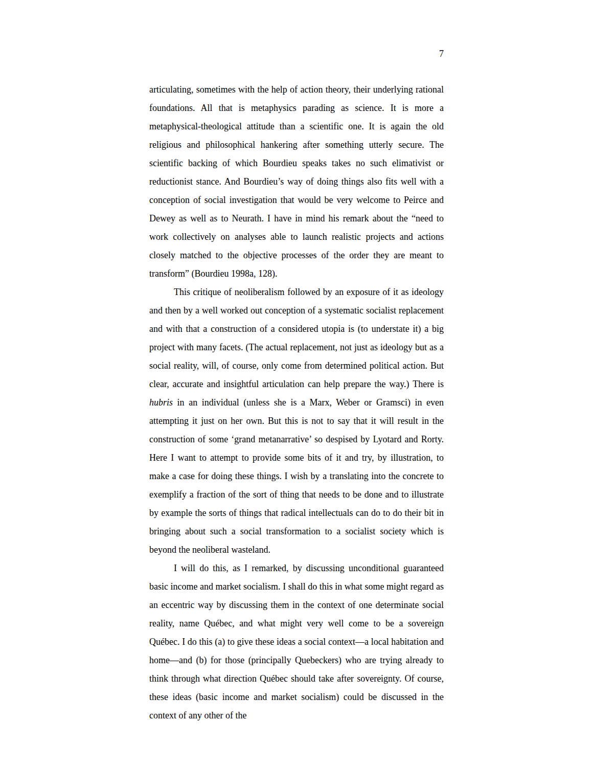7
articulating, sometimes with the help of action theory, their underlying rational foundations. All that is metaphysics parading as science. It is more a metaphysical-theological attitude than a scientific one. It is again the old religious and philosophical hankering after something utterly secure. The scientific backing of which Bourdieu speaks takes no such elimativist or reductionist stance. And Bourdieu’s way of doing things also fits well with a conception of social investigation that would be very welcome to Peirce and Dewey as well as to Neurath. I have in mind his remark about the “need to work collectively on analyses able to launch realistic projects and actions closely matched to the objective processes of the order they are meant to transform” (Bourdieu 1998a, 128).
This critique of neoliberalism followed by an exposure of it as ideology and then by a well worked out conception of a systematic socialist replacement and with that a construction of a considered utopia is (to understate it) a big project with many facets. (The actual replacement, not just as ideology but as a social reality, will, of course, only come from determined political action. But clear, accurate and insightful articulation can help prepare the way.) There is hubris in an individual (unless she is a Marx, Weber or Gramsci) in even attempting it just on her own. But this is not to say that it will result in the construction of some ‘grand metanarrative’ so despised by Lyotard and Rorty. Here I want to attempt to provide some bits of it and try, by illustration, to make a case for doing these things. I wish by a translating into the concrete to exemplify a fraction of the sort of thing that needs to be done and to illustrate by example the sorts of things that radical intellectuals can do to do their bit in bringing about such a social transformation to a socialist society which is beyond the neoliberal wasteland.
I will do this, as I remarked, by discussing unconditional guaranteed basic income and market socialism. I shall do this in what some might regard as an eccentric way by discussing them in the context of one determinate social reality, name Québec, and what might very well come to be a sovereign Québec. I do this (a) to give these ideas a social context—a local habitation and home—and (b) for those (principally Quebeckers) who are trying already to think through what direction Québec should take after sovereignty. Of course, these ideas (basic income and market socialism) could be discussed in the context of any other of the